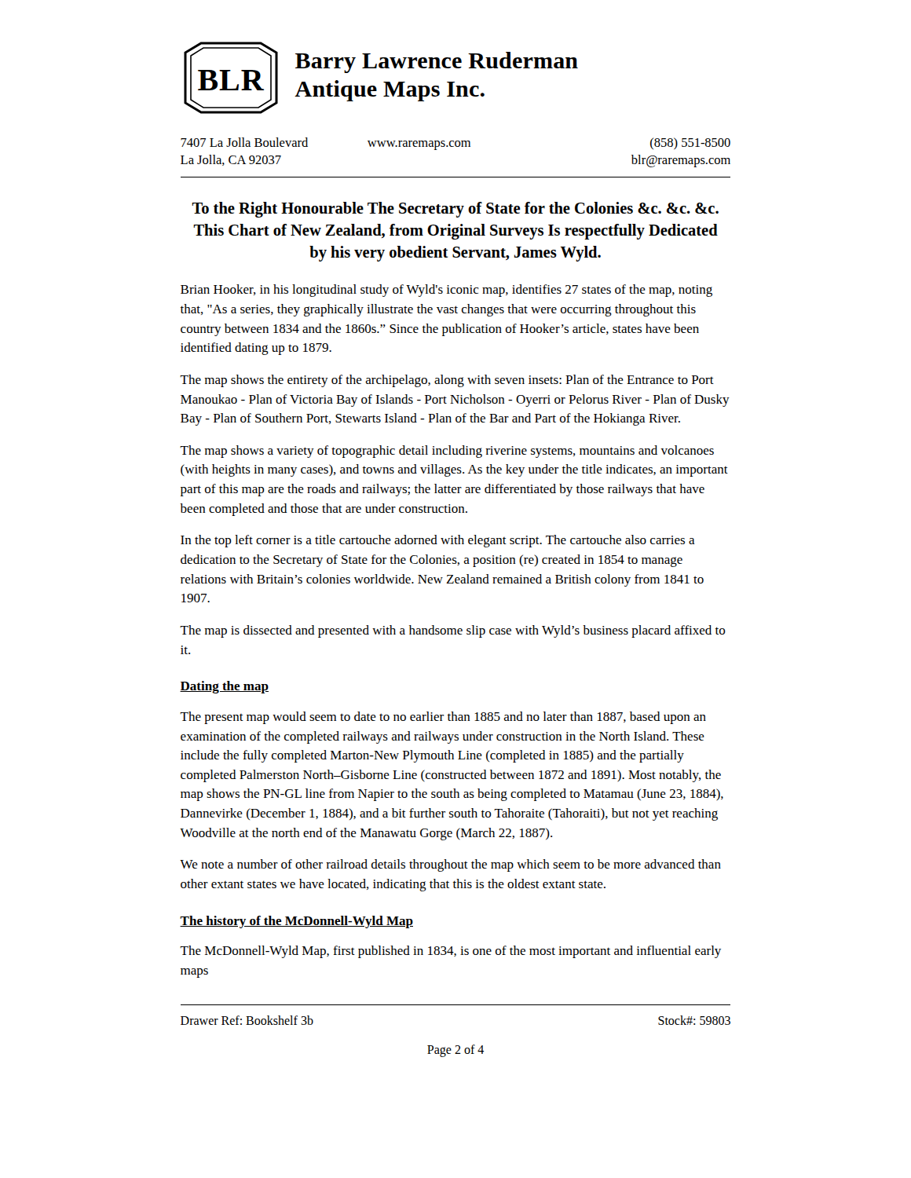BLR
Barry Lawrence Ruderman
Antique Maps Inc.
7407 La Jolla Boulevard
La Jolla, CA 92037
www.raremaps.com
(858) 551-8500
blr@raremaps.com
To the Right Honourable The Secretary of State for the Colonies &c. &c. &c. This Chart of New Zealand, from Original Surveys Is respectfully Dedicated by his very obedient Servant, James Wyld.
Brian Hooker, in his longitudinal study of Wyld's iconic map, identifies 27 states of the map, noting that, "As a series, they graphically illustrate the vast changes that were occurring throughout this country between 1834 and the 1860s.” Since the publication of Hooker’s article, states have been identified dating up to 1879.
The map shows the entirety of the archipelago, along with seven insets: Plan of the Entrance to Port Manoukao - Plan of Victoria Bay of Islands - Port Nicholson - Oyerri or Pelorus River - Plan of Dusky Bay - Plan of Southern Port, Stewarts Island - Plan of the Bar and Part of the Hokianga River.
The map shows a variety of topographic detail including riverine systems, mountains and volcanoes (with heights in many cases), and towns and villages. As the key under the title indicates, an important part of this map are the roads and railways; the latter are differentiated by those railways that have been completed and those that are under construction.
In the top left corner is a title cartouche adorned with elegant script. The cartouche also carries a dedication to the Secretary of State for the Colonies, a position (re) created in 1854 to manage relations with Britain’s colonies worldwide. New Zealand remained a British colony from 1841 to 1907.
The map is dissected and presented with a handsome slip case with Wyld’s business placard affixed to it.
Dating the map
The present map would seem to date to no earlier than 1885 and no later than 1887, based upon an examination of the completed railways and railways under construction in the North Island. These include the fully completed Marton-New Plymouth Line (completed in 1885) and the partially completed Palmerston North–Gisborne Line (constructed between 1872 and 1891). Most notably, the map shows the PN-GL line from Napier to the south as being completed to Matamau (June 23, 1884), Dannevirke (December 1, 1884), and a bit further south to Tahoraite (Tahoraiti), but not yet reaching Woodville at the north end of the Manawatu Gorge (March 22, 1887).
We note a number of other railroad details throughout the map which seem to be more advanced than other extant states we have located, indicating that this is the oldest extant state.
The history of the McDonnell-Wyld Map
The McDonnell-Wyld Map, first published in 1834, is one of the most important and influential early maps
Drawer Ref: Bookshelf 3b
Stock#: 59803
Page 2 of 4